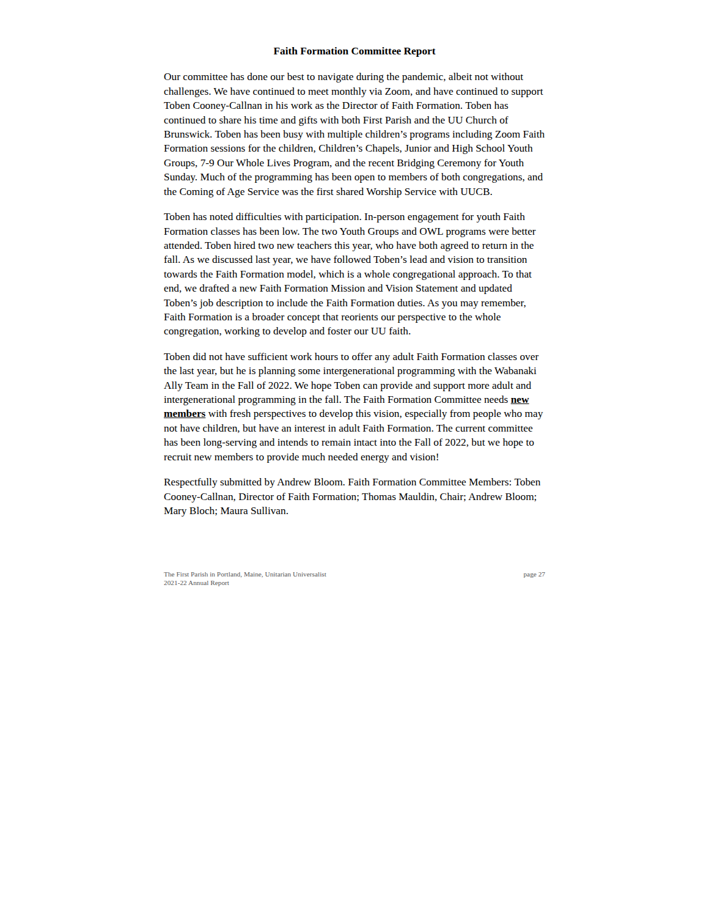Faith Formation Committee Report
Our committee has done our best to navigate during the pandemic, albeit not without challenges. We have continued to meet monthly via Zoom, and have continued to support Toben Cooney-Callnan in his work as the Director of Faith Formation. Toben has continued to share his time and gifts with both First Parish and the UU Church of Brunswick. Toben has been busy with multiple children’s programs including Zoom Faith Formation sessions for the children, Children’s Chapels, Junior and High School Youth Groups, 7-9 Our Whole Lives Program, and the recent Bridging Ceremony for Youth Sunday. Much of the programming has been open to members of both congregations, and the Coming of Age Service was the first shared Worship Service with UUCB.
Toben has noted difficulties with participation. In-person engagement for youth Faith Formation classes has been low. The two Youth Groups and OWL programs were better attended. Toben hired two new teachers this year, who have both agreed to return in the fall. As we discussed last year, we have followed Toben’s lead and vision to transition towards the Faith Formation model, which is a whole congregational approach. To that end, we drafted a new Faith Formation Mission and Vision Statement and updated Toben’s job description to include the Faith Formation duties. As you may remember, Faith Formation is a broader concept that reorients our perspective to the whole congregation, working to develop and foster our UU faith.
Toben did not have sufficient work hours to offer any adult Faith Formation classes over the last year, but he is planning some intergenerational programming with the Wabanaki Ally Team in the Fall of 2022. We hope Toben can provide and support more adult and intergenerational programming in the fall. The Faith Formation Committee needs new members with fresh perspectives to develop this vision, especially from people who may not have children, but have an interest in adult Faith Formation. The current committee has been long-serving and intends to remain intact into the Fall of 2022, but we hope to recruit new members to provide much needed energy and vision!
Respectfully submitted by Andrew Bloom. Faith Formation Committee Members: Toben Cooney-Callnan, Director of Faith Formation; Thomas Mauldin, Chair; Andrew Bloom; Mary Bloch; Maura Sullivan.
The First Parish in Portland, Maine, Unitarian Universalist
2021-22 Annual Report
page 27